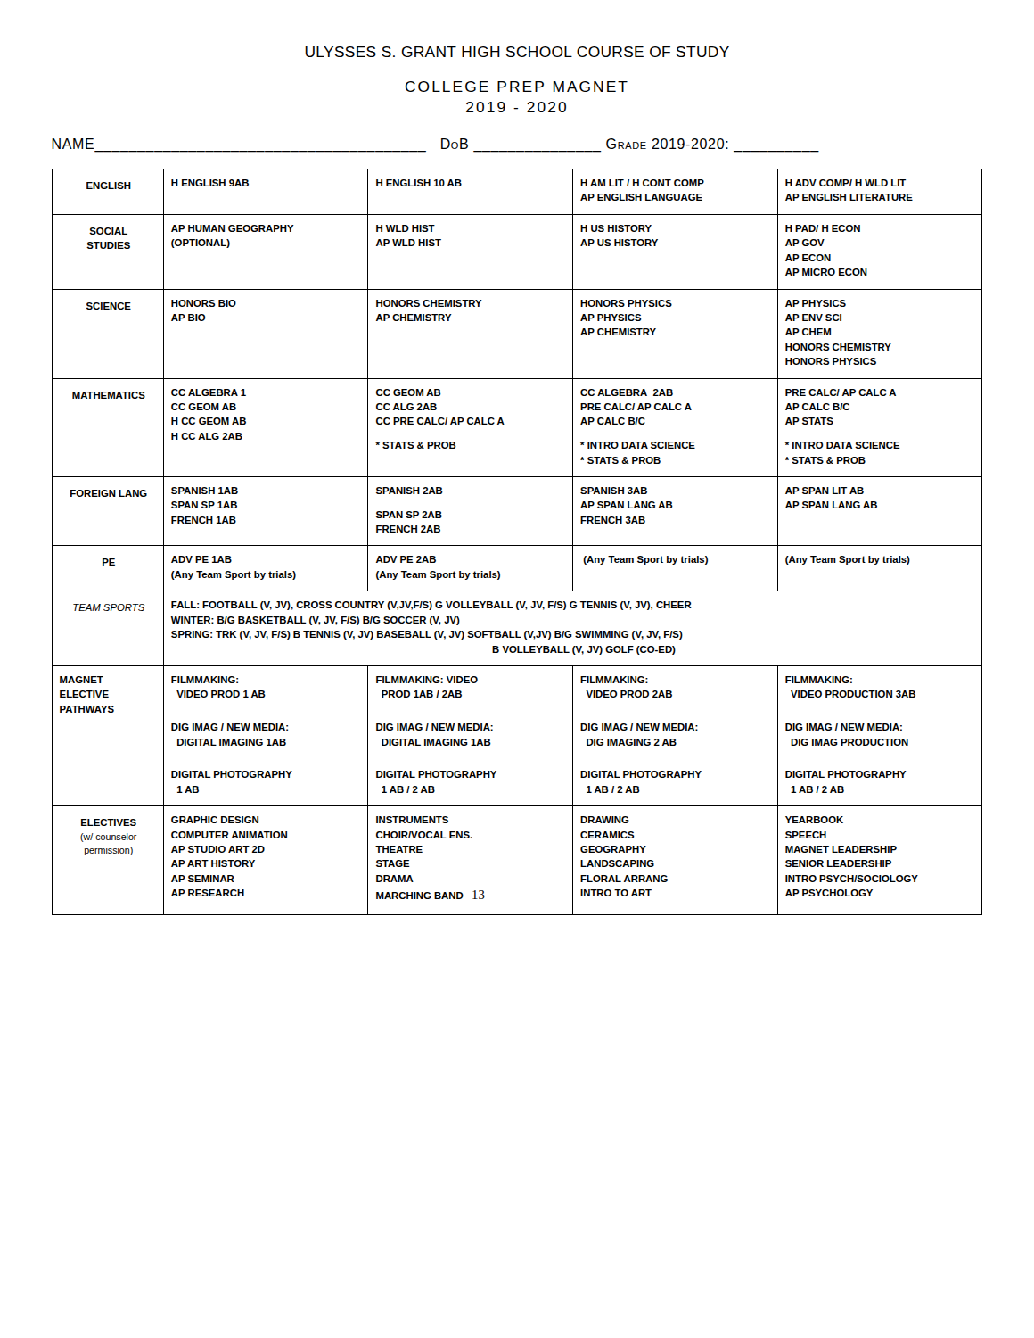ULYSSES S. GRANT HIGH SCHOOL COURSE OF STUDY
COLLEGE PREP MAGNET
2019 - 2020
NAME_______________________________________ DoB _______________ Grade 2019-2020: __________
| ENGLISH | H ENGLISH 9AB | H ENGLISH 10 AB | H AM LIT / H CONT COMP AP ENGLISH LANGUAGE | H ADV COMP/ H WLD LIT AP ENGLISH LITERATURE |
| SOCIAL STUDIES | AP HUMAN GEOGRAPHY (OPTIONAL) | H WLD HIST AP WLD HIST | H US HISTORY AP US HISTORY | H PAD/ H ECON AP GOV AP ECON AP MICRO ECON |
| SCIENCE | HONORS BIO AP BIO | HONORS CHEMISTRY AP CHEMISTRY | HONORS PHYSICS AP PHYSICS AP CHEMISTRY | AP PHYSICS AP ENV SCI AP CHEM HONORS CHEMISTRY HONORS PHYSICS |
| MATHEMATICS | CC ALGEBRA 1 CC GEOM AB H CC GEOM AB H CC ALG 2AB | CC GEOM AB CC ALG 2AB CC PRE CALC/ AP CALC A * STATS & PROB | CC ALGEBRA 2AB PRE CALC/ AP CALC A AP CALC B/C * INTRO DATA SCIENCE * STATS & PROB | PRE CALC/ AP CALC A AP CALC B/C AP STATS * INTRO DATA SCIENCE * STATS & PROB |
| FOREIGN LANG | SPANISH 1AB SPAN SP 1AB FRENCH 1AB | SPANISH 2AB SPAN SP 2AB FRENCH 2AB | SPANISH 3AB AP SPAN LANG AB FRENCH 3AB | AP SPAN LIT AB AP SPAN LANG AB |
| PE | ADV PE 1AB (Any Team Sport by trials) | ADV PE 2AB (Any Team Sport by trials) | (Any Team Sport by trials) | (Any Team Sport by trials) |
| TEAM SPORTS | FALL: FOOTBALL (V, JV), CROSS COUNTRY (V,JV,F/S) G VOLLEYBALL (V, JV, F/S) G TENNIS (V, JV), CHEER WINTER: B/G BASKETBALL (V, JV, F/S) B/G SOCCER (V, JV) SPRING: TRK (V, JV, F/S) B TENNIS (V, JV) BASEBALL (V, JV) SOFTBALL (V,JV) B/G SWIMMING (V, JV, F/S) B VOLLEYBALL (V, JV) GOLF (CO-ED) |
| MAGNET ELECTIVE PATHWAYS | FILMMAKING: VIDEO PROD 1 AB DIG IMAG / NEW MEDIA: DIGITAL IMAGING 1AB DIGITAL PHOTOGRAPHY 1 AB | FILMMAKING: VIDEO PROD 1AB / 2AB DIG IMAG / NEW MEDIA: DIGITAL IMAGING 1AB DIGITAL PHOTOGRAPHY 1 AB / 2 AB | FILMMAKING: VIDEO PROD 2AB DIG IMAG / NEW MEDIA: DIG IMAGING 2 AB DIGITAL PHOTOGRAPHY 1 AB / 2 AB | FILMMAKING: VIDEO PRODUCTION 3AB DIG IMAG / NEW MEDIA: DIG IMAG PRODUCTION DIGITAL PHOTOGRAPHY 1 AB / 2 AB |
| ELECTIVES (w/ counselor permission) | GRAPHIC DESIGN COMPUTER ANIMATION AP STUDIO ART 2D AP ART HISTORY AP SEMINAR AP RESEARCH | INSTRUMENTS CHOIR/VOCAL ENS. THEATRE STAGE DRAMA MARCHING BAND 13 | DRAWING CERAMICS GEOGRAPHY LANDSCAPING FLORAL ARRANG INTRO TO ART | YEARBOOK SPEECH MAGNET LEADERSHIP SENIOR LEADERSHIP INTRO PSYCH/SOCIOLOGY AP PSYCHOLOGY |